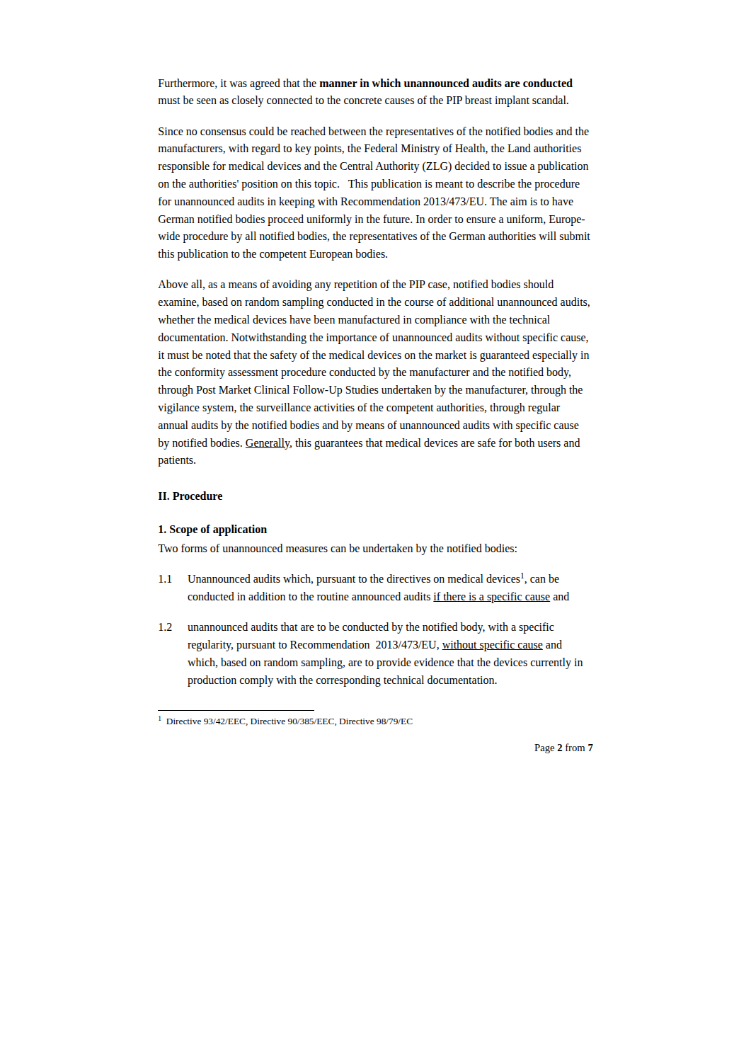Furthermore, it was agreed that the manner in which unannounced audits are conducted must be seen as closely connected to the concrete causes of the PIP breast implant scandal.
Since no consensus could be reached between the representatives of the notified bodies and the manufacturers, with regard to key points, the Federal Ministry of Health, the Land authorities responsible for medical devices and the Central Authority (ZLG) decided to issue a publication on the authorities' position on this topic. This publication is meant to describe the procedure for unannounced audits in keeping with Recommendation 2013/473/EU. The aim is to have German notified bodies proceed uniformly in the future. In order to ensure a uniform, Europe-wide procedure by all notified bodies, the representatives of the German authorities will submit this publication to the competent European bodies.
Above all, as a means of avoiding any repetition of the PIP case, notified bodies should examine, based on random sampling conducted in the course of additional unannounced audits, whether the medical devices have been manufactured in compliance with the technical documentation. Notwithstanding the importance of unannounced audits without specific cause, it must be noted that the safety of the medical devices on the market is guaranteed especially in the conformity assessment procedure conducted by the manufacturer and the notified body, through Post Market Clinical Follow-Up Studies undertaken by the manufacturer, through the vigilance system, the surveillance activities of the competent authorities, through regular annual audits by the notified bodies and by means of unannounced audits with specific cause by notified bodies. Generally, this guarantees that medical devices are safe for both users and patients.
II. Procedure
1. Scope of application
Two forms of unannounced measures can be undertaken by the notified bodies:
1.1
Unannounced audits which, pursuant to the directives on medical devices1, can be conducted in addition to the routine announced audits if there is a specific cause and
1.2
unannounced audits that are to be conducted by the notified body, with a specific regularity, pursuant to Recommendation 2013/473/EU, without specific cause and which, based on random sampling, are to provide evidence that the devices currently in production comply with the corresponding technical documentation.
1 Directive 93/42/EEC, Directive 90/385/EEC, Directive 98/79/EC
Page 2 from 7